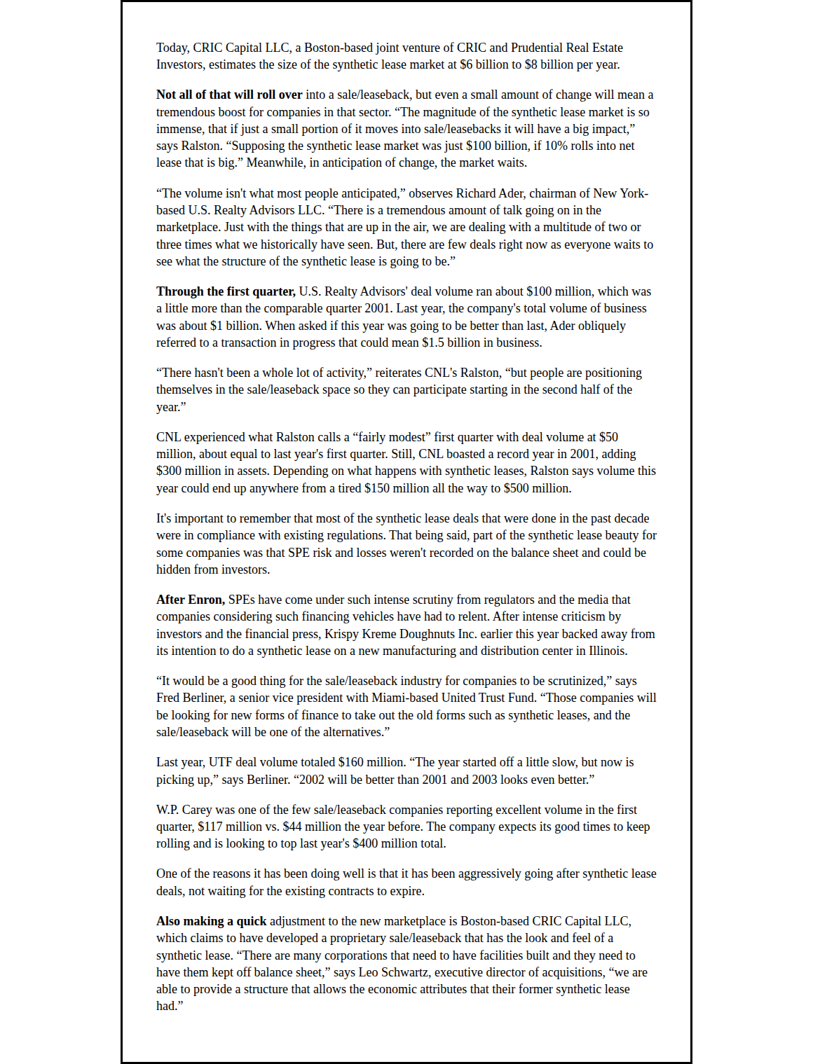Today, CRIC Capital LLC, a Boston-based joint venture of CRIC and Prudential Real Estate Investors, estimates the size of the synthetic lease market at $6 billion to $8 billion per year.
Not all of that will roll over into a sale/leaseback, but even a small amount of change will mean a tremendous boost for companies in that sector. “The magnitude of the synthetic lease market is so immense, that if just a small portion of it moves into sale/leasebacks it will have a big impact,” says Ralston. “Supposing the synthetic lease market was just $100 billion, if 10% rolls into net lease that is big.” Meanwhile, in anticipation of change, the market waits.
“The volume isn't what most people anticipated,” observes Richard Ader, chairman of New York-based U.S. Realty Advisors LLC. “There is a tremendous amount of talk going on in the marketplace. Just with the things that are up in the air, we are dealing with a multitude of two or three times what we historically have seen. But, there are few deals right now as everyone waits to see what the structure of the synthetic lease is going to be.”
Through the first quarter, U.S. Realty Advisors' deal volume ran about $100 million, which was a little more than the comparable quarter 2001. Last year, the company's total volume of business was about $1 billion. When asked if this year was going to be better than last, Ader obliquely referred to a transaction in progress that could mean $1.5 billion in business.
“There hasn't been a whole lot of activity,” reiterates CNL's Ralston, “but people are positioning themselves in the sale/leaseback space so they can participate starting in the second half of the year.”
CNL experienced what Ralston calls a “fairly modest” first quarter with deal volume at $50 million, about equal to last year's first quarter. Still, CNL boasted a record year in 2001, adding $300 million in assets. Depending on what happens with synthetic leases, Ralston says volume this year could end up anywhere from a tired $150 million all the way to $500 million.
It's important to remember that most of the synthetic lease deals that were done in the past decade were in compliance with existing regulations. That being said, part of the synthetic lease beauty for some companies was that SPE risk and losses weren't recorded on the balance sheet and could be hidden from investors.
After Enron, SPEs have come under such intense scrutiny from regulators and the media that companies considering such financing vehicles have had to relent. After intense criticism by investors and the financial press, Krispy Kreme Doughnuts Inc. earlier this year backed away from its intention to do a synthetic lease on a new manufacturing and distribution center in Illinois.
“It would be a good thing for the sale/leaseback industry for companies to be scrutinized,” says Fred Berliner, a senior vice president with Miami-based United Trust Fund. “Those companies will be looking for new forms of finance to take out the old forms such as synthetic leases, and the sale/leaseback will be one of the alternatives.”
Last year, UTF deal volume totaled $160 million. “The year started off a little slow, but now is picking up,” says Berliner. “2002 will be better than 2001 and 2003 looks even better.”
W.P. Carey was one of the few sale/leaseback companies reporting excellent volume in the first quarter, $117 million vs. $44 million the year before. The company expects its good times to keep rolling and is looking to top last year's $400 million total.
One of the reasons it has been doing well is that it has been aggressively going after synthetic lease deals, not waiting for the existing contracts to expire.
Also making a quick adjustment to the new marketplace is Boston-based CRIC Capital LLC, which claims to have developed a proprietary sale/leaseback that has the look and feel of a synthetic lease. “There are many corporations that need to have facilities built and they need to have them kept off balance sheet,” says Leo Schwartz, executive director of acquisitions, “we are able to provide a structure that allows the economic attributes that their former synthetic lease had.”